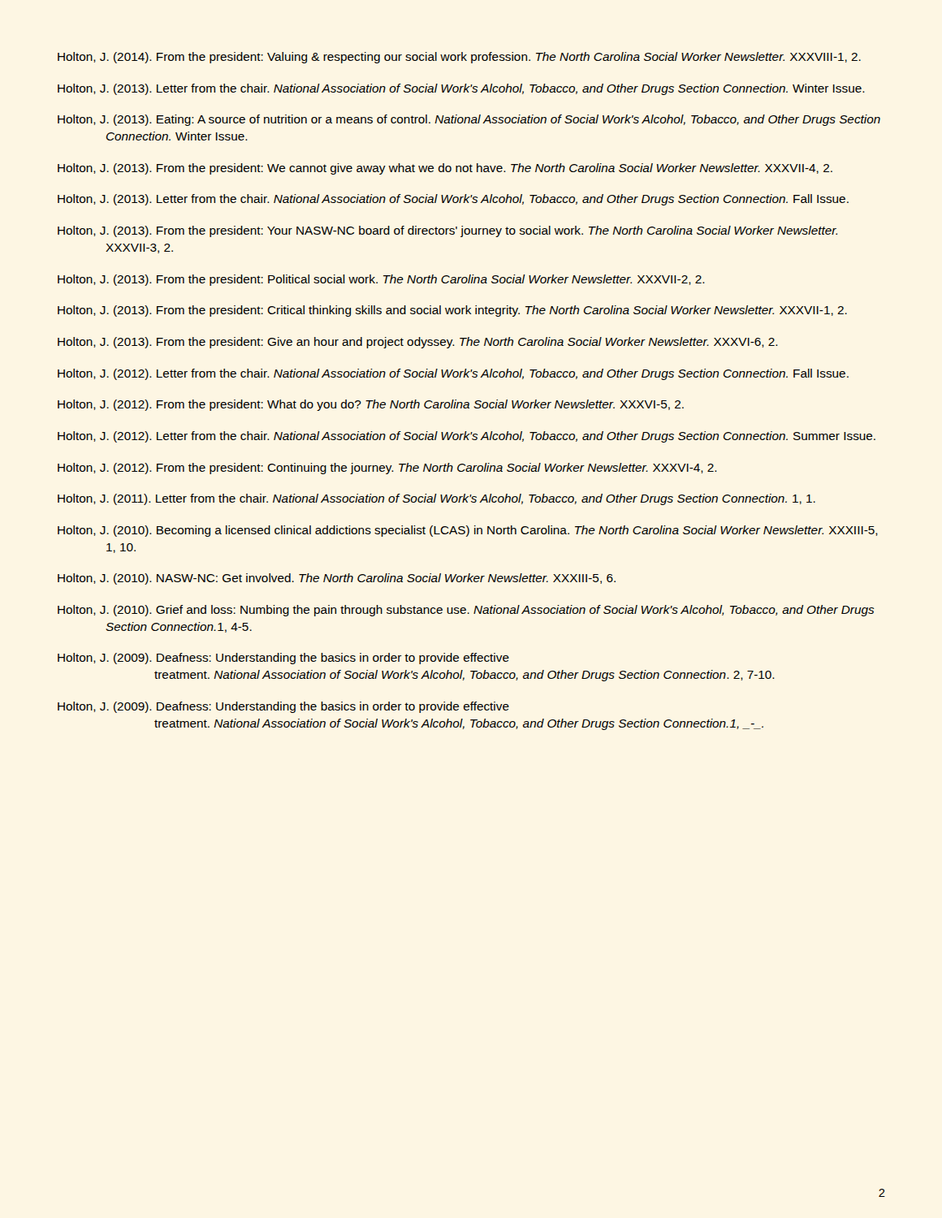Holton, J. (2014). From the president: Valuing & respecting our social work profession. The North Carolina Social Worker Newsletter. XXXVIII-1, 2.
Holton, J. (2013). Letter from the chair. National Association of Social Work's Alcohol, Tobacco, and Other Drugs Section Connection. Winter Issue.
Holton, J. (2013). Eating: A source of nutrition or a means of control. National Association of Social Work's Alcohol, Tobacco, and Other Drugs Section Connection. Winter Issue.
Holton, J. (2013). From the president: We cannot give away what we do not have. The North Carolina Social Worker Newsletter. XXXVII-4, 2.
Holton, J. (2013). Letter from the chair. National Association of Social Work's Alcohol, Tobacco, and Other Drugs Section Connection. Fall Issue.
Holton, J. (2013). From the president: Your NASW-NC board of directors' journey to social work. The North Carolina Social Worker Newsletter. XXXVII-3, 2.
Holton, J. (2013). From the president: Political social work. The North Carolina Social Worker Newsletter. XXXVII-2, 2.
Holton, J. (2013). From the president: Critical thinking skills and social work integrity. The North Carolina Social Worker Newsletter. XXXVII-1, 2.
Holton, J. (2013). From the president: Give an hour and project odyssey. The North Carolina Social Worker Newsletter. XXXVI-6, 2.
Holton, J. (2012). Letter from the chair. National Association of Social Work's Alcohol, Tobacco, and Other Drugs Section Connection. Fall Issue.
Holton, J. (2012). From the president: What do you do? The North Carolina Social Worker Newsletter. XXXVI-5, 2.
Holton, J. (2012). Letter from the chair. National Association of Social Work's Alcohol, Tobacco, and Other Drugs Section Connection. Summer Issue.
Holton, J. (2012). From the president: Continuing the journey. The North Carolina Social Worker Newsletter. XXXVI-4, 2.
Holton, J. (2011). Letter from the chair. National Association of Social Work's Alcohol, Tobacco, and Other Drugs Section Connection. 1, 1.
Holton, J. (2010). Becoming a licensed clinical addictions specialist (LCAS) in North Carolina. The North Carolina Social Worker Newsletter. XXXIII-5, 1, 10.
Holton, J. (2010). NASW-NC: Get involved. The North Carolina Social Worker Newsletter. XXXIII-5, 6.
Holton, J. (2010). Grief and loss: Numbing the pain through substance use. National Association of Social Work's Alcohol, Tobacco, and Other Drugs Section Connection. 1, 4-5.
Holton, J. (2009). Deafness: Understanding the basics in order to provide effectivetreatment. National Association of Social Work's Alcohol, Tobacco, and Other Drugs Section Connection. 2, 7-10.
Holton, J. (2009). Deafness: Understanding the basics in order to provide effectivetreatment. National Association of Social Work's Alcohol, Tobacco, and Other Drugs Section Connection.1, _-_.
2